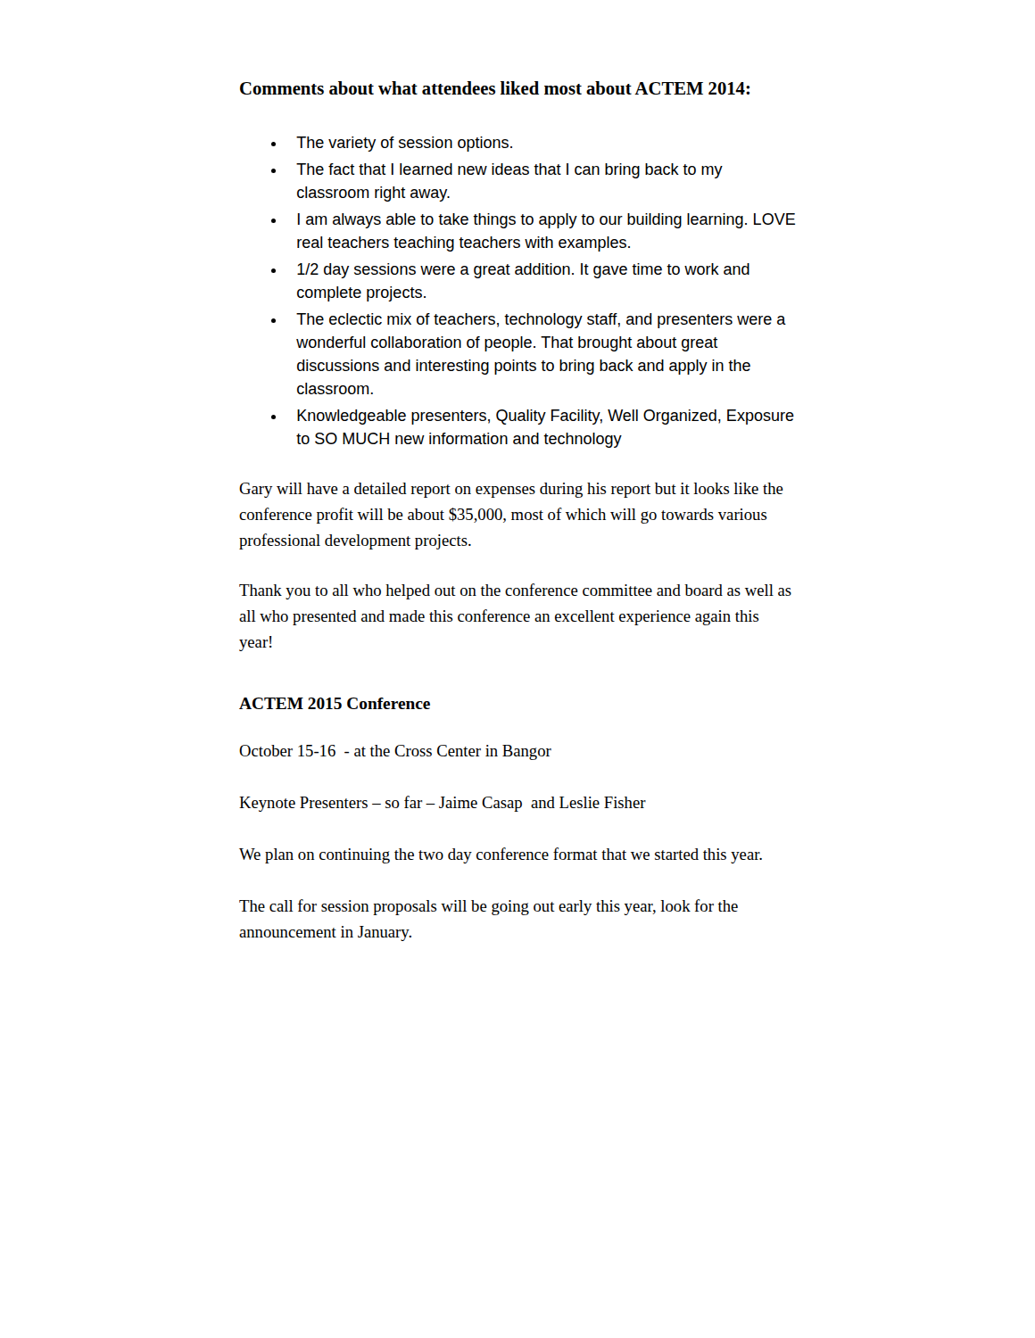Comments about what attendees liked most about ACTEM 2014:
The variety of session options.
The fact that I learned new ideas that I can bring back to my classroom right away.
I am always able to take things to apply to our building learning. LOVE real teachers teaching teachers with examples.
1/2 day sessions were a great addition. It gave time to work and complete projects.
The eclectic mix of teachers, technology staff, and presenters were a wonderful collaboration of people. That brought about great discussions and interesting points to bring back and apply in the classroom.
Knowledgeable presenters, Quality Facility, Well Organized, Exposure to SO MUCH new information and technology
Gary will have a detailed report on expenses during his report but it looks like the conference profit will be about $35,000, most of which will go towards various professional development projects.
Thank you to all who helped out on the conference committee and board as well as all who presented and made this conference an excellent experience again this year!
ACTEM 2015 Conference
October 15-16 - at the Cross Center in Bangor
Keynote Presenters – so far – Jaime Casap and Leslie Fisher
We plan on continuing the two day conference format that we started this year.
The call for session proposals will be going out early this year, look for the announcement in January.